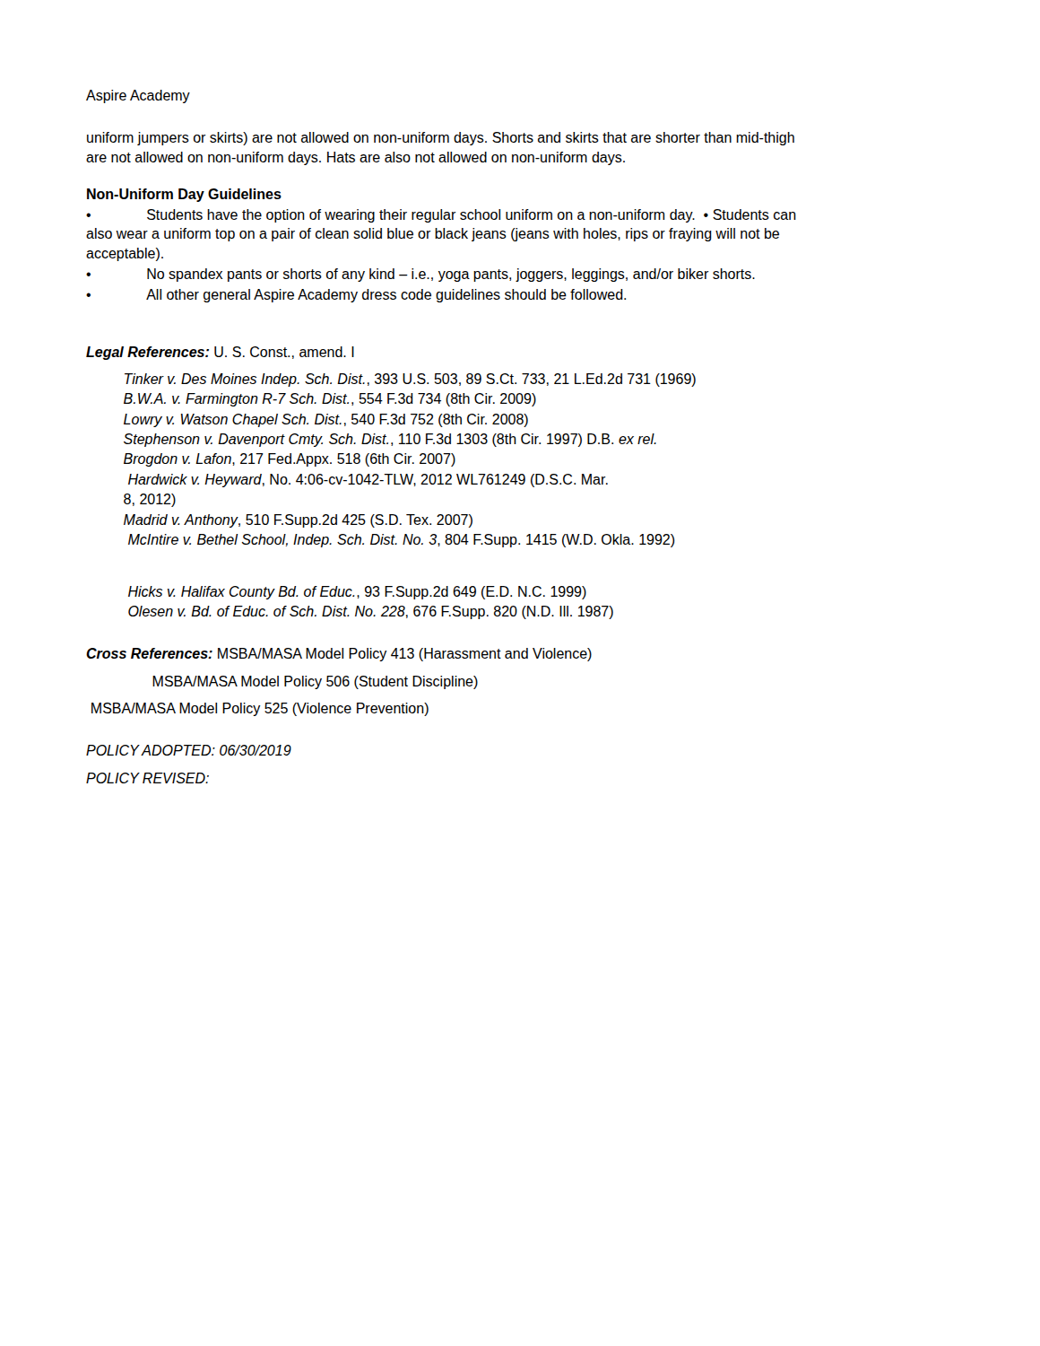Aspire Academy
uniform jumpers or skirts) are not allowed on non-uniform days. Shorts and skirts that are shorter than mid-thigh are not allowed on non-uniform days. Hats are also not allowed on non-uniform days.
Non-Uniform Day Guidelines
•Students have the option of wearing their regular school uniform on a non-uniform day. • Students can also wear a uniform top on a pair of clean solid blue or black jeans (jeans with holes, rips or fraying will not be acceptable).
•No spandex pants or shorts of any kind – i.e., yoga pants, joggers, leggings, and/or biker shorts.
•All other general Aspire Academy dress code guidelines should be followed.
Legal References: U. S. Const., amend. I
Tinker v. Des Moines Indep. Sch. Dist., 393 U.S. 503, 89 S.Ct. 733, 21 L.Ed.2d 731 (1969)
B.W.A. v. Farmington R-7 Sch. Dist., 554 F.3d 734 (8th Cir. 2009)
Lowry v. Watson Chapel Sch. Dist., 540 F.3d 752 (8th Cir. 2008)
Stephenson v. Davenport Cmty. Sch. Dist., 110 F.3d 1303 (8th Cir. 1997) D.B. ex rel.
Brogdon v. Lafon, 217 Fed.Appx. 518 (6th Cir. 2007)
Hardwick v. Heyward, No. 4:06-cv-1042-TLW, 2012 WL761249 (D.S.C. Mar.
8, 2012)
Madrid v. Anthony, 510 F.Supp.2d 425 (S.D. Tex. 2007)
McIntire v. Bethel School, Indep. Sch. Dist. No. 3, 804 F.Supp. 1415 (W.D. Okla. 1992)
Hicks v. Halifax County Bd. of Educ., 93 F.Supp.2d 649 (E.D. N.C. 1999)
Olesen v. Bd. of Educ. of Sch. Dist. No. 228, 676 F.Supp. 820 (N.D. Ill. 1987)
Cross References: MSBA/MASA Model Policy 413 (Harassment and Violence)
MSBA/MASA Model Policy 506 (Student Discipline)
MSBA/MASA Model Policy 525 (Violence Prevention)
POLICY ADOPTED: 06/30/2019
POLICY REVISED: